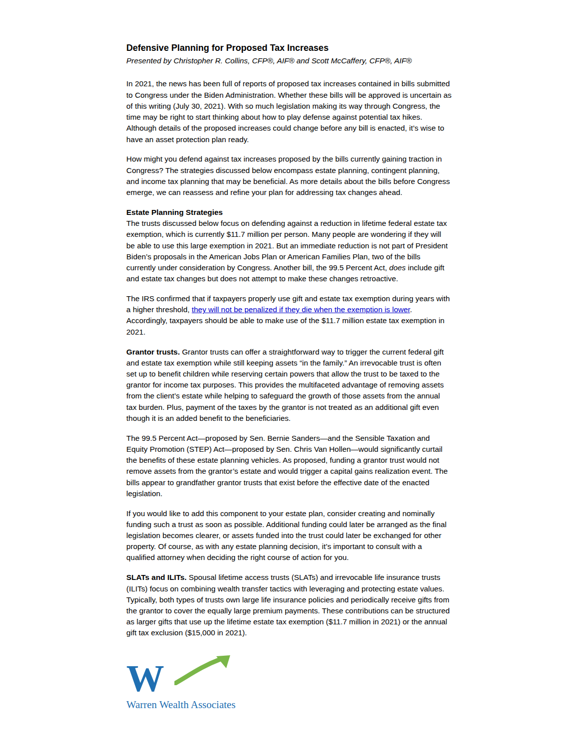Defensive Planning for Proposed Tax Increases
Presented by Christopher R. Collins, CFP®, AIF® and Scott McCaffery, CFP®, AIF®
In 2021, the news has been full of reports of proposed tax increases contained in bills submitted to Congress under the Biden Administration. Whether these bills will be approved is uncertain as of this writing (July 30, 2021). With so much legislation making its way through Congress, the time may be right to start thinking about how to play defense against potential tax hikes. Although details of the proposed increases could change before any bill is enacted, it’s wise to have an asset protection plan ready.
How might you defend against tax increases proposed by the bills currently gaining traction in Congress? The strategies discussed below encompass estate planning, contingent planning, and income tax planning that may be beneficial. As more details about the bills before Congress emerge, we can reassess and refine your plan for addressing tax changes ahead.
Estate Planning Strategies
The trusts discussed below focus on defending against a reduction in lifetime federal estate tax exemption, which is currently $11.7 million per person. Many people are wondering if they will be able to use this large exemption in 2021. But an immediate reduction is not part of President Biden’s proposals in the American Jobs Plan or American Families Plan, two of the bills currently under consideration by Congress. Another bill, the 99.5 Percent Act, does include gift and estate tax changes but does not attempt to make these changes retroactive.
The IRS confirmed that if taxpayers properly use gift and estate tax exemption during years with a higher threshold, they will not be penalized if they die when the exemption is lower. Accordingly, taxpayers should be able to make use of the $11.7 million estate tax exemption in 2021.
Grantor trusts. Grantor trusts can offer a straightforward way to trigger the current federal gift and estate tax exemption while still keeping assets “in the family.” An irrevocable trust is often set up to benefit children while reserving certain powers that allow the trust to be taxed to the grantor for income tax purposes. This provides the multifaceted advantage of removing assets from the client’s estate while helping to safeguard the growth of those assets from the annual tax burden. Plus, payment of the taxes by the grantor is not treated as an additional gift even though it is an added benefit to the beneficiaries.
The 99.5 Percent Act—proposed by Sen. Bernie Sanders—and the Sensible Taxation and Equity Promotion (STEP) Act—proposed by Sen. Chris Van Hollen—would significantly curtail the benefits of these estate planning vehicles. As proposed, funding a grantor trust would not remove assets from the grantor’s estate and would trigger a capital gains realization event. The bills appear to grandfather grantor trusts that exist before the effective date of the enacted legislation.
If you would like to add this component to your estate plan, consider creating and nominally funding such a trust as soon as possible. Additional funding could later be arranged as the final legislation becomes clearer, or assets funded into the trust could later be exchanged for other property. Of course, as with any estate planning decision, it’s important to consult with a qualified attorney when deciding the right course of action for you.
SLATs and ILITs. Spousal lifetime access trusts (SLATs) and irrevocable life insurance trusts (ILITs) focus on combining wealth transfer tactics with leveraging and protecting estate values. Typically, both types of trusts own large life insurance policies and periodically receive gifts from the grantor to cover the equally large premium payments. These contributions can be structured as larger gifts that use up the lifetime estate tax exemption ($11.7 million in 2021) or the annual gift tax exclusion ($15,000 in 2021).
W
Warren Wealth Associates